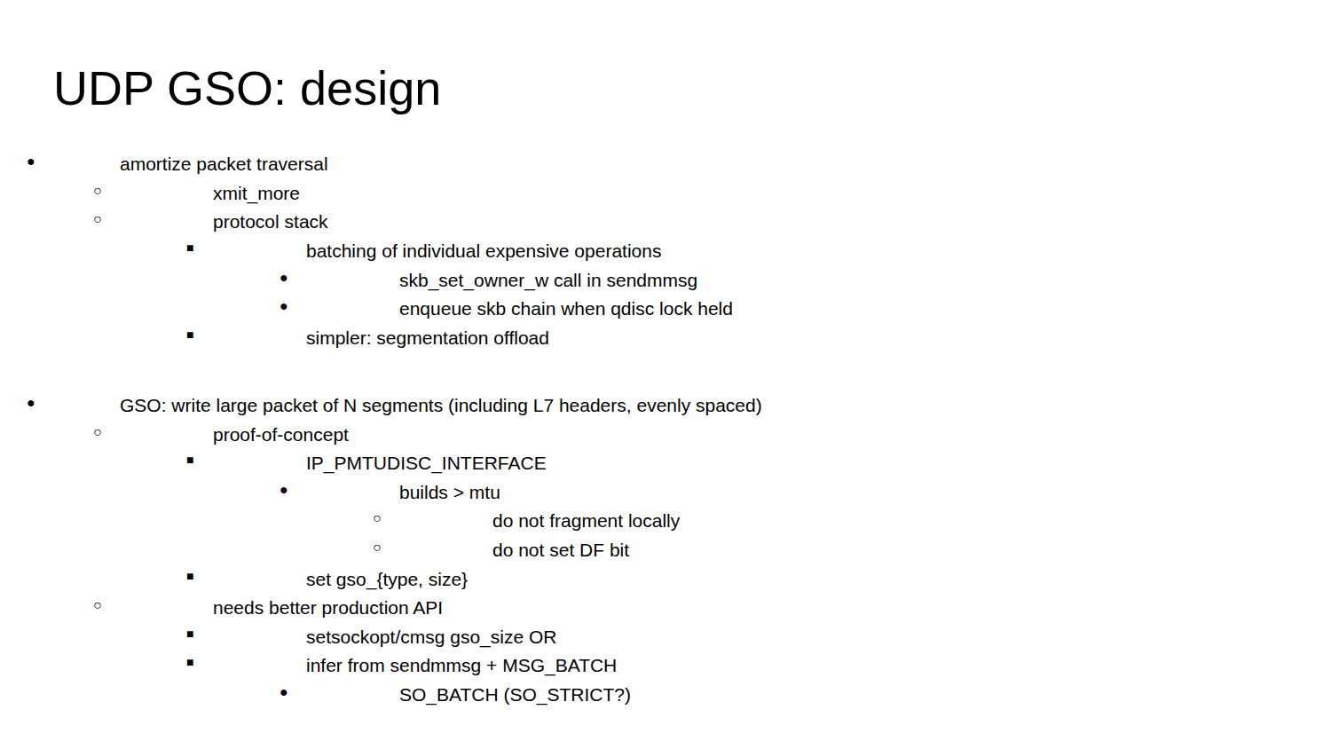UDP GSO: design
amortize packet traversal
xmit_more
protocol stack
batching of individual expensive operations
skb_set_owner_w call in sendmmsg
enqueue skb chain when qdisc lock held
simpler: segmentation offload
GSO: write large packet of N segments (including L7 headers, evenly spaced)
proof-of-concept
IP_PMTUDISC_INTERFACE
builds > mtu
do not fragment locally
do not set DF bit
set gso_{type, size}
needs better production API
setsockopt/cmsg gso_size OR
infer from sendmmsg + MSG_BATCH
SO_BATCH (SO_STRICT?)